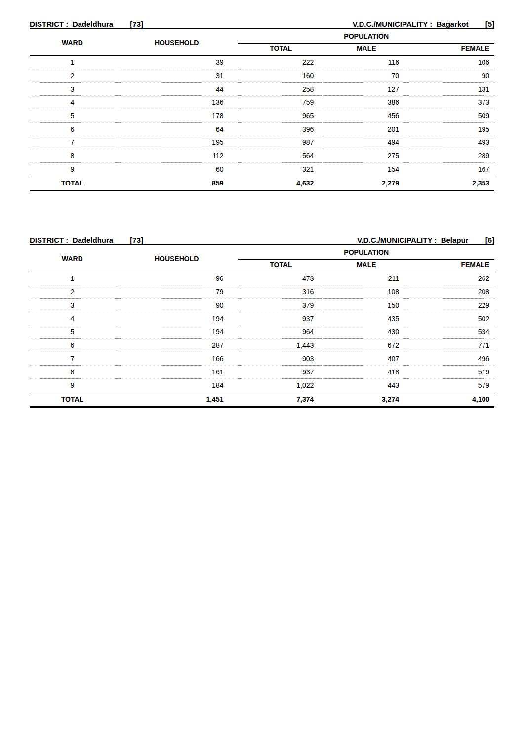DISTRICT : Dadeldhura [73] V.D.C./MUNICIPALITY : Bagarkot [5]
| WARD | HOUSEHOLD | POPULATION |
| --- | --- | --- |
| TOTAL | MALE | FEMALE |
| 1 | 39 | 222 | 116 | 106 |
| 2 | 31 | 160 | 70 | 90 |
| 3 | 44 | 258 | 127 | 131 |
| 4 | 136 | 759 | 386 | 373 |
| 5 | 178 | 965 | 456 | 509 |
| 6 | 64 | 396 | 201 | 195 |
| 7 | 195 | 987 | 494 | 493 |
| 8 | 112 | 564 | 275 | 289 |
| 9 | 60 | 321 | 154 | 167 |
| TOTAL | 859 | 4,632 | 2,279 | 2,353 |
DISTRICT : Dadeldhura [73] V.D.C./MUNICIPALITY : Belapur [6]
| WARD | HOUSEHOLD | POPULATION |
| --- | --- | --- |
| TOTAL | MALE | FEMALE |
| 1 | 96 | 473 | 211 | 262 |
| 2 | 79 | 316 | 108 | 208 |
| 3 | 90 | 379 | 150 | 229 |
| 4 | 194 | 937 | 435 | 502 |
| 5 | 194 | 964 | 430 | 534 |
| 6 | 287 | 1,443 | 672 | 771 |
| 7 | 166 | 903 | 407 | 496 |
| 8 | 161 | 937 | 418 | 519 |
| 9 | 184 | 1,022 | 443 | 579 |
| TOTAL | 1,451 | 7,374 | 3,274 | 4,100 |